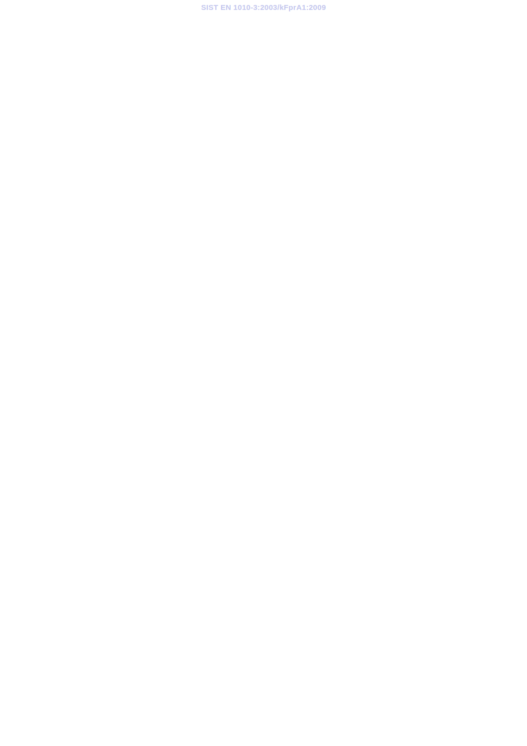SIST EN 1010-3:2003/kFprA1:2009